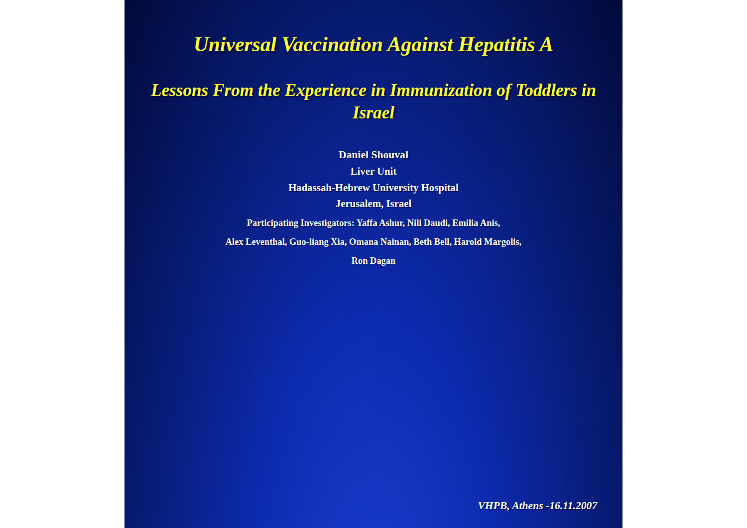Universal Vaccination Against Hepatitis A
Lessons From the Experience in Immunization of Toddlers in Israel
Daniel Shouval Liver Unit Hadassah-Hebrew University Hospital Jerusalem, Israel Participating Investigators: Yaffa Ashur, Nili Daudi, Emilia Anis, Alex Leventhal, Guo-liang Xia, Omana Nainan, Beth Bell, Harold Margolis, Ron Dagan
VHPB, Athens -16.11.2007